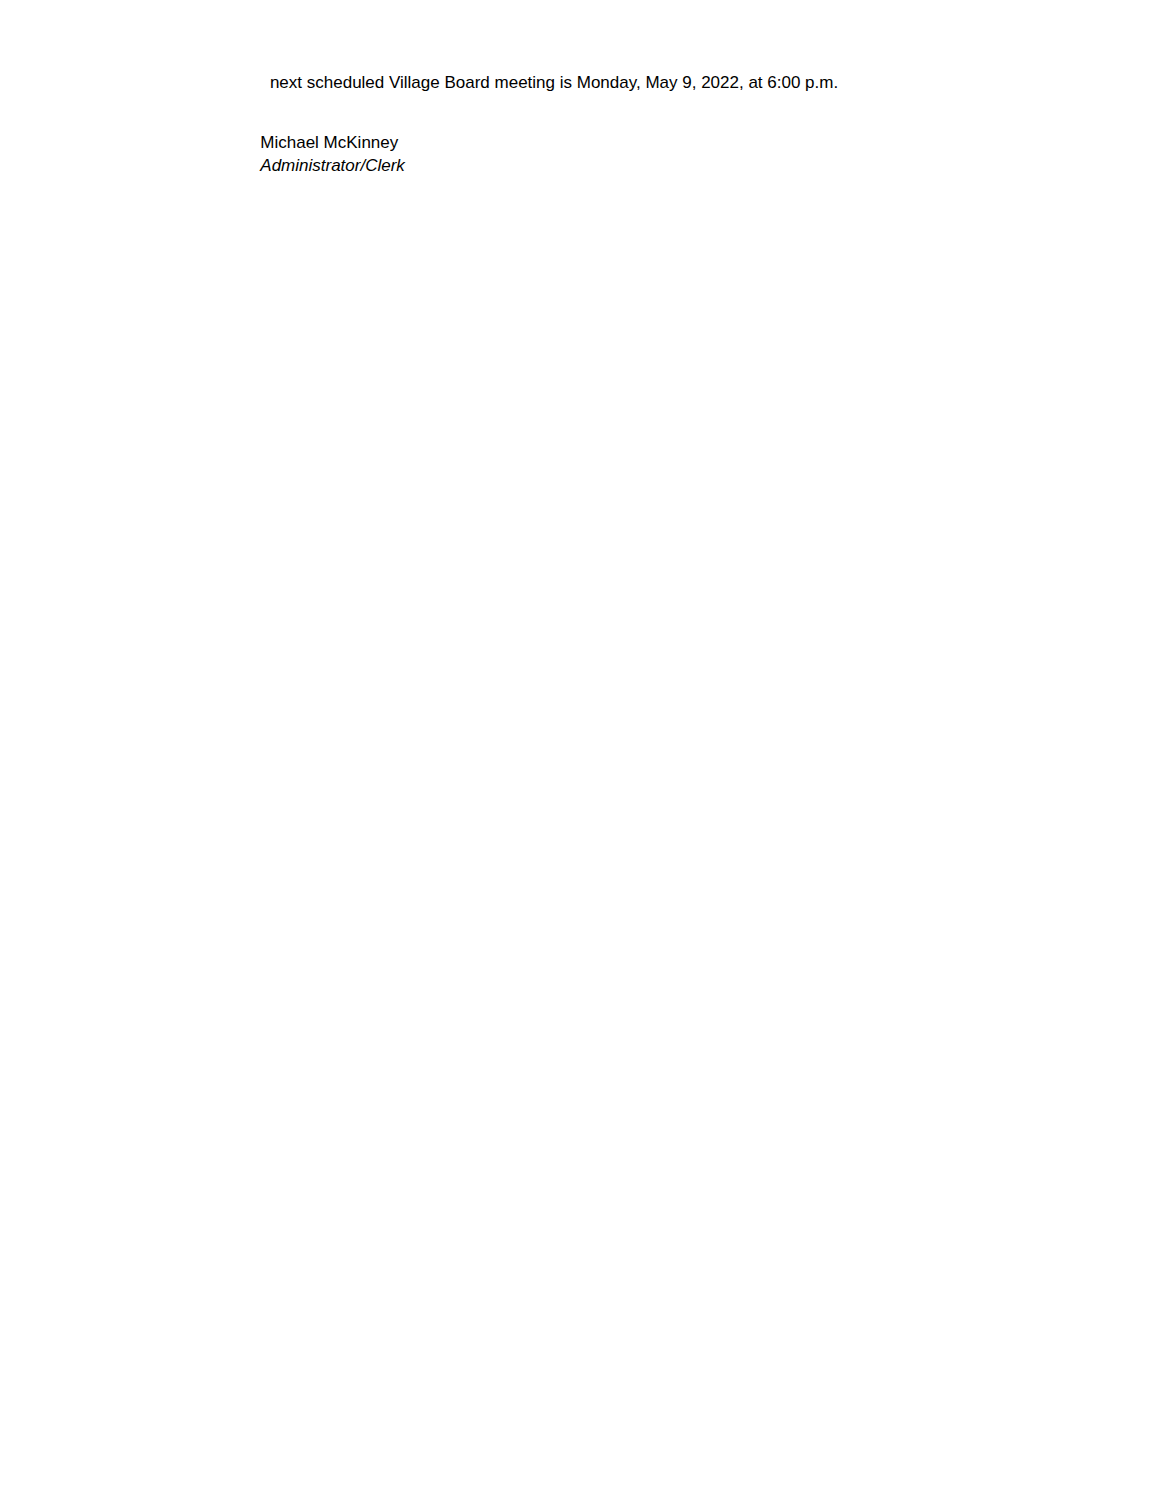next scheduled Village Board meeting is Monday, May 9, 2022, at 6:00 p.m.
Michael McKinney
Administrator/Clerk